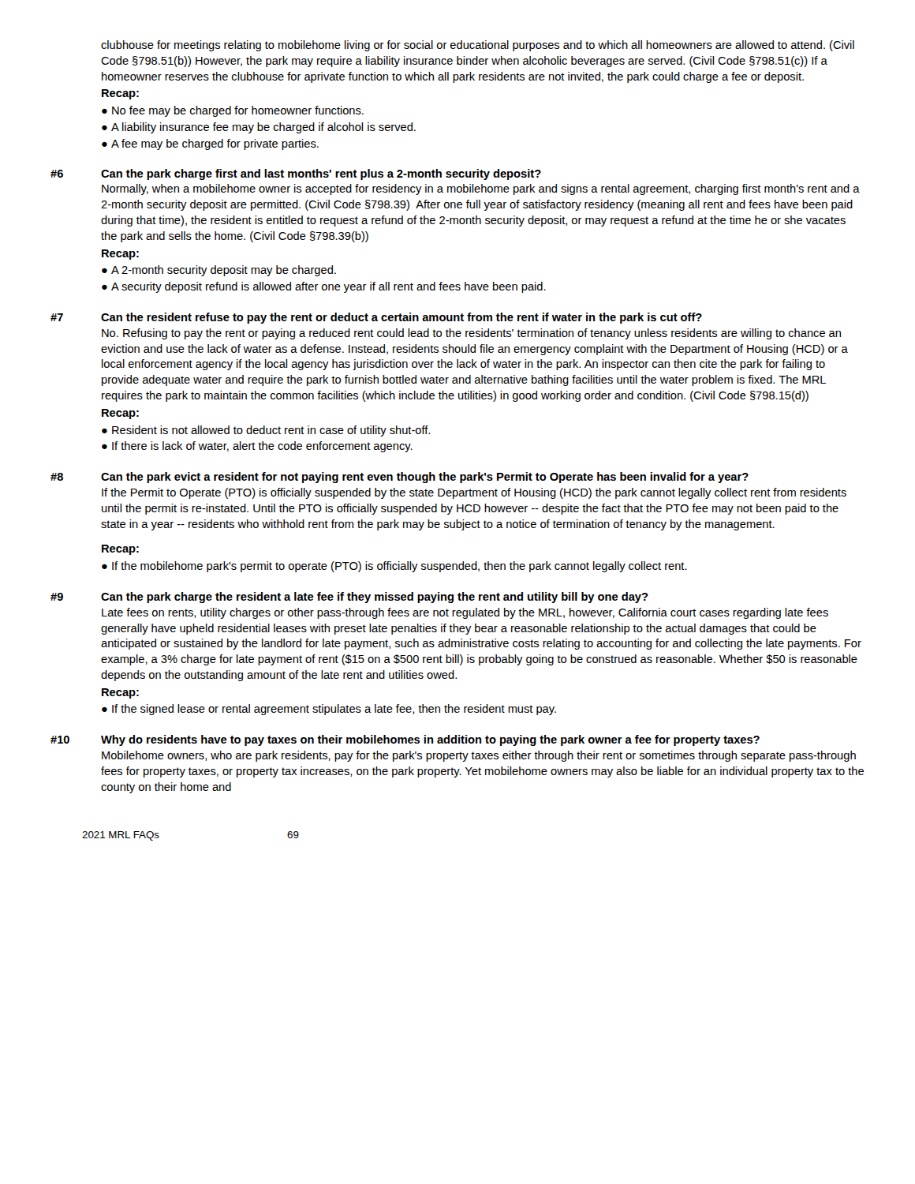clubhouse for meetings relating to mobilehome living or for social or educational purposes and to which all homeowners are allowed to attend. (Civil Code §798.51(b)) However, the park may require a liability insurance binder when alcoholic beverages are served. (Civil Code §798.51(c)) If a homeowner reserves the clubhouse for aprivate function to which all park residents are not invited, the park could charge a fee or deposit.
Recap:
No fee may be charged for homeowner functions.
A liability insurance fee may be charged if alcohol is served.
A fee may be charged for private parties.
#6
Can the park charge first and last months' rent plus a 2-month security deposit?
Normally, when a mobilehome owner is accepted for residency in a mobilehome park and signs a rental agreement, charging first month's rent and a 2-month security deposit are permitted. (Civil Code §798.39) After one full year of satisfactory residency (meaning all rent and fees have been paid during that time), the resident is entitled to request a refund of the 2-month security deposit, or may request a refund at the time he or she vacates the park and sells the home. (Civil Code §798.39(b))
Recap:
A 2-month security deposit may be charged.
A security deposit refund is allowed after one year if all rent and fees have been paid.
#7
Can the resident refuse to pay the rent or deduct a certain amount from the rent if water in the park is cut off?
No. Refusing to pay the rent or paying a reduced rent could lead to the residents' termination of tenancy unless residents are willing to chance an eviction and use the lack of water as a defense. Instead, residents should file an emergency complaint with the Department of Housing (HCD) or a local enforcement agency if the local agency has jurisdiction over the lack of water in the park. An inspector can then cite the park for failing to provide adequate water and require the park to furnish bottled water and alternative bathing facilities until the water problem is fixed. The MRL requires the park to maintain the common facilities (which include the utilities) in good working order and condition. (Civil Code §798.15(d))
Recap:
Resident is not allowed to deduct rent in case of utility shut-off.
If there is lack of water, alert the code enforcement agency.
#8
Can the park evict a resident for not paying rent even though the park's Permit to Operate has been invalid for a year?
If the Permit to Operate (PTO) is officially suspended by the state Department of Housing (HCD) the park cannot legally collect rent from residents until the permit is re-instated. Until the PTO is officially suspended by HCD however -- despite the fact that the PTO fee may not been paid to the state in a year -- residents who withhold rent from the park may be subject to a notice of termination of tenancy by the management.
Recap:
If the mobilehome park's permit to operate (PTO) is officially suspended, then the park cannot legally collect rent.
#9
Can the park charge the resident a late fee if they missed paying the rent and utility bill by one day?
Late fees on rents, utility charges or other pass-through fees are not regulated by the MRL, however, California court cases regarding late fees generally have upheld residential leases with preset late penalties if they bear a reasonable relationship to the actual damages that could be anticipated or sustained by the landlord for late payment, such as administrative costs relating to accounting for and collecting the late payments. For example, a 3% charge for late payment of rent ($15 on a $500 rent bill) is probably going to be construed as reasonable. Whether $50 is reasonable depends on the outstanding amount of the late rent and utilities owed.
Recap:
If the signed lease or rental agreement stipulates a late fee, then the resident must pay.
#10
Why do residents have to pay taxes on their mobilehomes in addition to paying the park owner a fee for property taxes?
Mobilehome owners, who are park residents, pay for the park's property taxes either through their rent or sometimes through separate pass-through fees for property taxes, or property tax increases, on the park property. Yet mobilehome owners may also be liable for an individual property tax to the county on their home and
2021 MRL FAQs
69